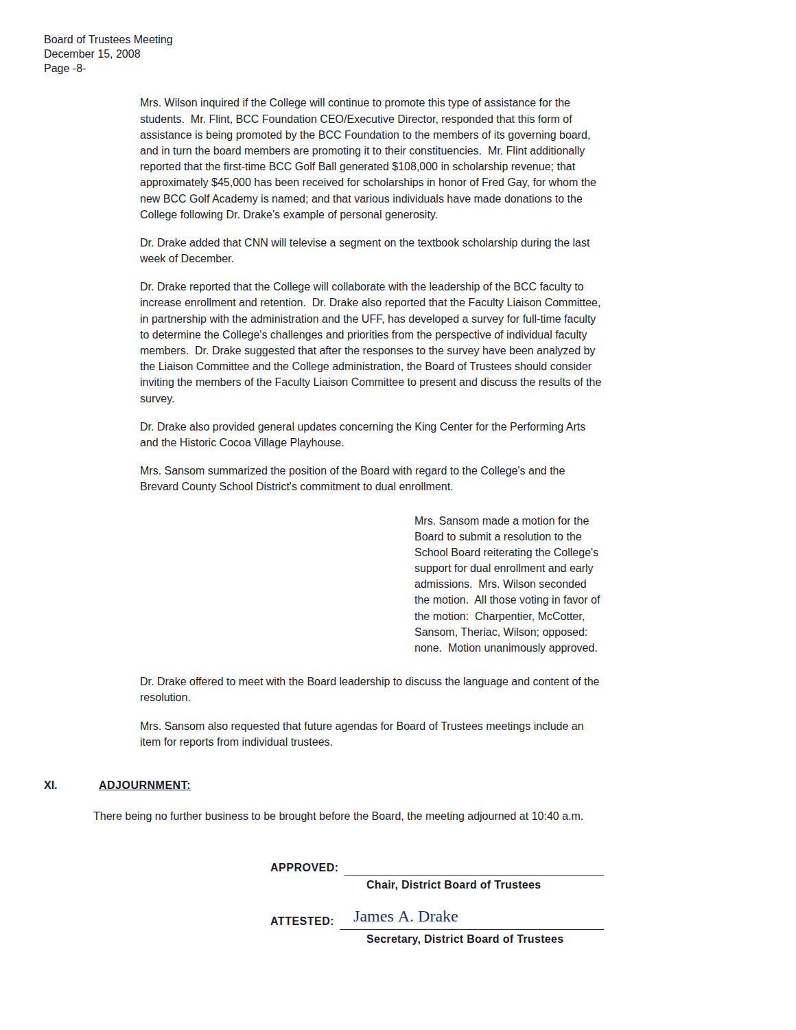Board of Trustees Meeting
December 15, 2008
Page -8-
Mrs. Wilson inquired if the College will continue to promote this type of assistance for the students. Mr. Flint, BCC Foundation CEO/Executive Director, responded that this form of assistance is being promoted by the BCC Foundation to the members of its governing board, and in turn the board members are promoting it to their constituencies. Mr. Flint additionally reported that the first-time BCC Golf Ball generated $108,000 in scholarship revenue; that approximately $45,000 has been received for scholarships in honor of Fred Gay, for whom the new BCC Golf Academy is named; and that various individuals have made donations to the College following Dr. Drake's example of personal generosity.
Dr. Drake added that CNN will televise a segment on the textbook scholarship during the last week of December.
Dr. Drake reported that the College will collaborate with the leadership of the BCC faculty to increase enrollment and retention. Dr. Drake also reported that the Faculty Liaison Committee, in partnership with the administration and the UFF, has developed a survey for full-time faculty to determine the College's challenges and priorities from the perspective of individual faculty members. Dr. Drake suggested that after the responses to the survey have been analyzed by the Liaison Committee and the College administration, the Board of Trustees should consider inviting the members of the Faculty Liaison Committee to present and discuss the results of the survey.
Dr. Drake also provided general updates concerning the King Center for the Performing Arts and the Historic Cocoa Village Playhouse.
Mrs. Sansom summarized the position of the Board with regard to the College's and the Brevard County School District's commitment to dual enrollment.
Mrs. Sansom made a motion for the Board to submit a resolution to the School Board reiterating the College's support for dual enrollment and early admissions. Mrs. Wilson seconded the motion. All those voting in favor of the motion: Charpentier, McCotter, Sansom, Theriac, Wilson; opposed: none. Motion unanimously approved.
Dr. Drake offered to meet with the Board leadership to discuss the language and content of the resolution.
Mrs. Sansom also requested that future agendas for Board of Trustees meetings include an item for reports from individual trustees.
XI. ADJOURNMENT:
There being no further business to be brought before the Board, the meeting adjourned at 10:40 a.m.
APPROVED:  
Chair, District Board of Trustees
ATTESTED: James A. Drake
Secretary, District Board of Trustees